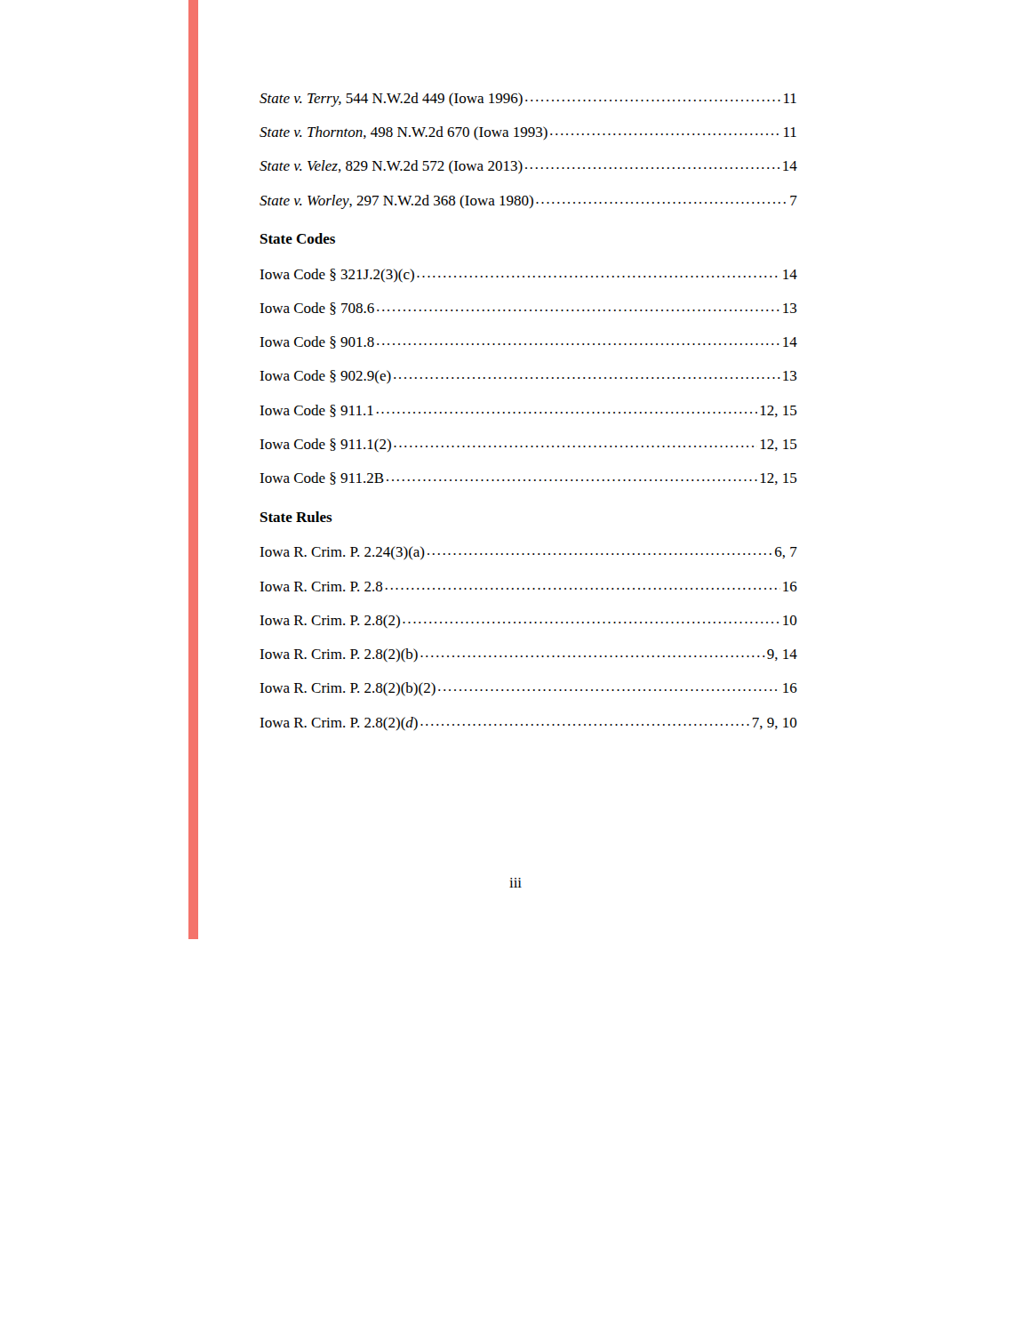State v. Terry, 544 N.W.2d 449 (Iowa 1996) ..................................................................................................... 11
State v. Thornton, 498 N.W.2d 670 (Iowa 1993) ..................................................................................................... 11
State v. Velez, 829 N.W.2d 572 (Iowa 2013) ..................................................................................................... 14
State v. Worley, 297 N.W.2d 368 (Iowa 1980) ..................................................................................................... 7
State Codes
Iowa Code § 321J.2(3)(c) ..................................................................................................... 14
Iowa Code § 708.6 ..................................................................................................... 13
Iowa Code § 901.8 ..................................................................................................... 14
Iowa Code § 902.9(e) ..................................................................................................... 13
Iowa Code § 911.1 ..................................................................................................... 12, 15
Iowa Code § 911.1(2) ..................................................................................................... 12, 15
Iowa Code § 911.2B ..................................................................................................... 12, 15
State Rules
Iowa R. Crim. P. 2.24(3)(a) ..................................................................................................... 6, 7
Iowa R. Crim. P. 2.8 ..................................................................................................... 16
Iowa R. Crim. P. 2.8(2) ..................................................................................................... 10
Iowa R. Crim. P. 2.8(2)(b) ..................................................................................................... 9, 14
Iowa R. Crim. P. 2.8(2)(b)(2) ..................................................................................................... 16
Iowa R. Crim. P. 2.8(2)(d) ..................................................................................................... 7, 9, 10
iii